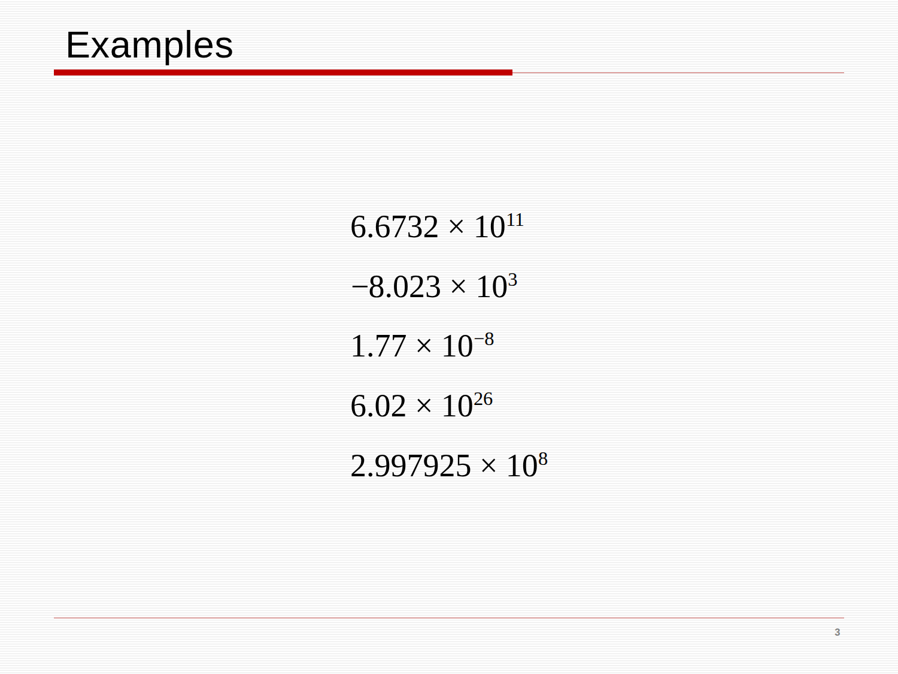Examples
6.6732 × 1011
−8.023 × 103
1.77 × 10−8
6.02 × 1026
2.997925 × 108
3